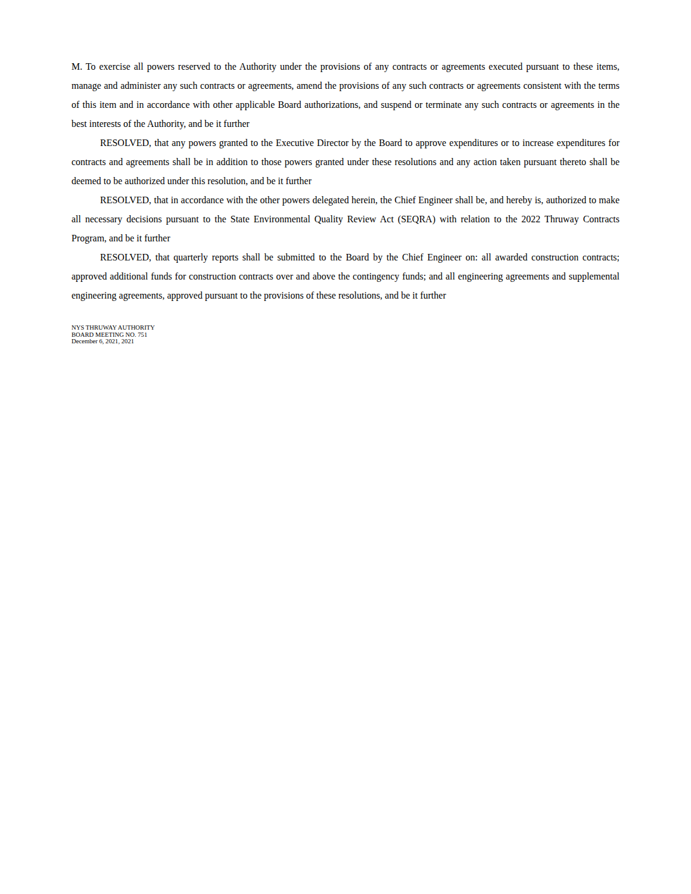M. To exercise all powers reserved to the Authority under the provisions of any contracts or agreements executed pursuant to these items, manage and administer any such contracts or agreements, amend the provisions of any such contracts or agreements consistent with the terms of this item and in accordance with other applicable Board authorizations, and suspend or terminate any such contracts or agreements in the best interests of the Authority, and be it further
RESOLVED, that any powers granted to the Executive Director by the Board to approve expenditures or to increase expenditures for contracts and agreements shall be in addition to those powers granted under these resolutions and any action taken pursuant thereto shall be deemed to be authorized under this resolution, and be it further
RESOLVED, that in accordance with the other powers delegated herein, the Chief Engineer shall be, and hereby is, authorized to make all necessary decisions pursuant to the State Environmental Quality Review Act (SEQRA) with relation to the 2022 Thruway Contracts Program, and be it further
RESOLVED, that quarterly reports shall be submitted to the Board by the Chief Engineer on: all awarded construction contracts; approved additional funds for construction contracts over and above the contingency funds; and all engineering agreements and supplemental engineering agreements, approved pursuant to the provisions of these resolutions, and be it further
NYS THRUWAY AUTHORITY
BOARD MEETING NO. 751
December 6, 2021, 2021